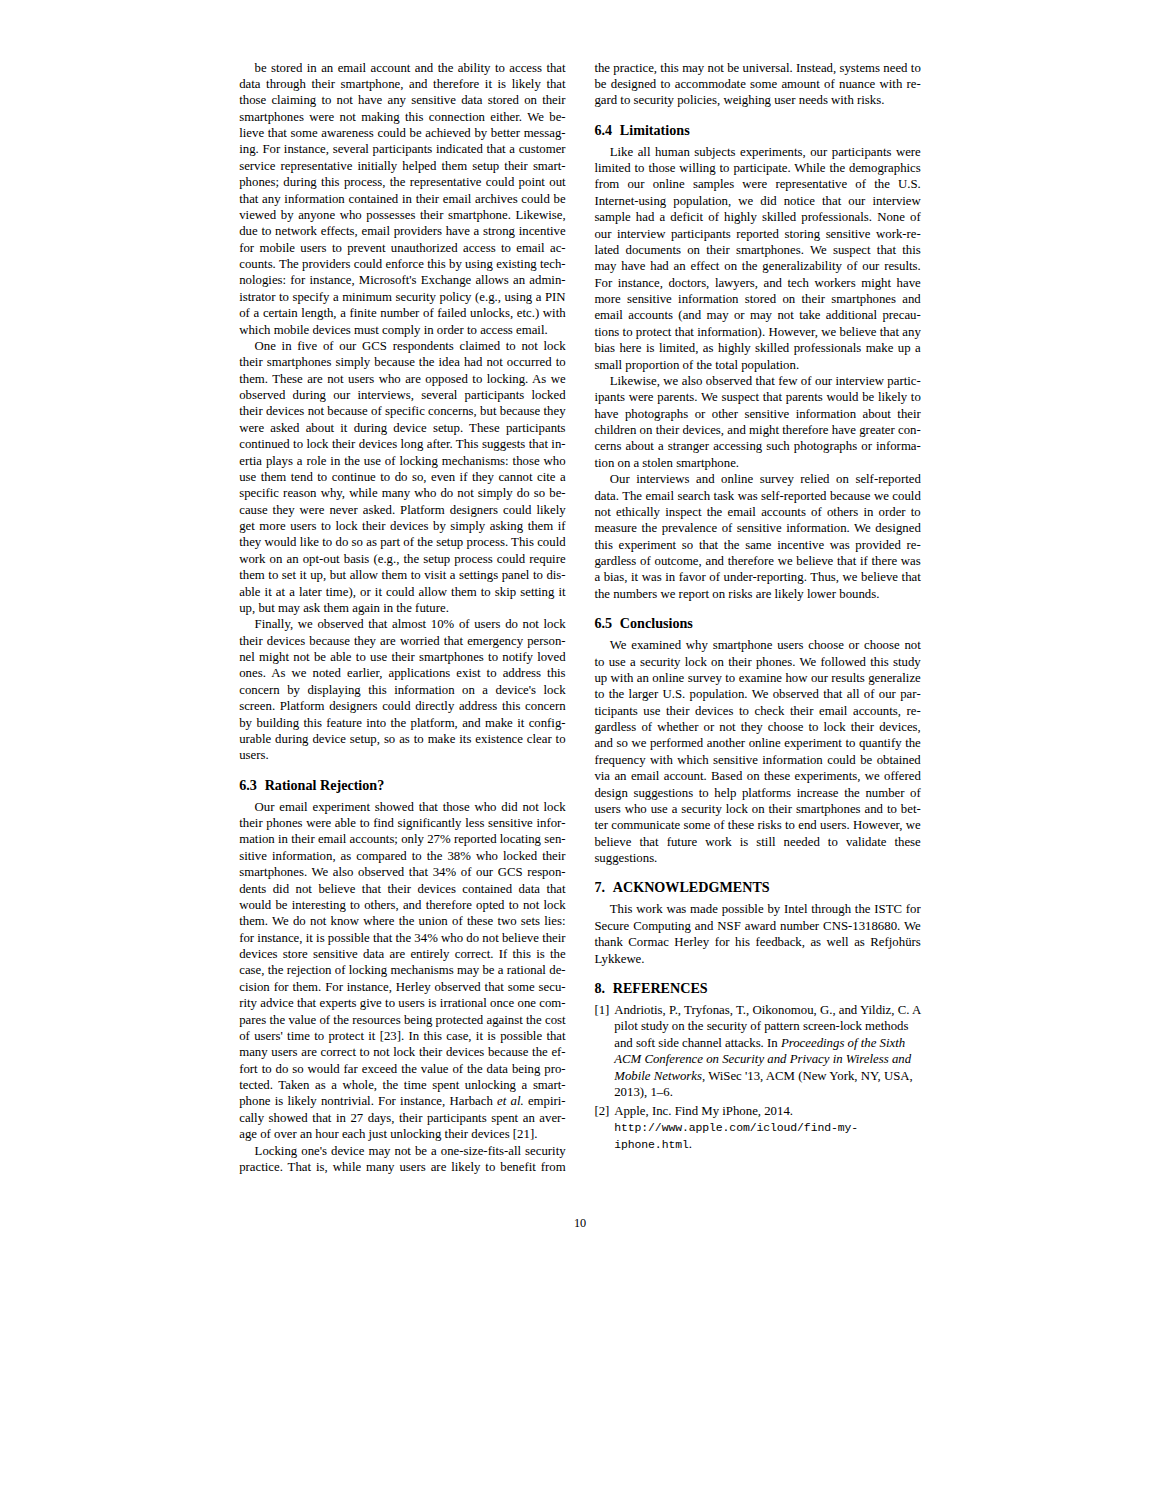be stored in an email account and the ability to access that data through their smartphone, and therefore it is likely that those claiming to not have any sensitive data stored on their smartphones were not making this connection either. We believe that some awareness could be achieved by better messaging. For instance, several participants indicated that a customer service representative initially helped them setup their smartphones; during this process, the representative could point out that any information contained in their email archives could be viewed by anyone who possesses their smartphone. Likewise, due to network effects, email providers have a strong incentive for mobile users to prevent unauthorized access to email accounts. The providers could enforce this by using existing technologies: for instance, Microsoft's Exchange allows an administrator to specify a minimum security policy (e.g., using a PIN of a certain length, a finite number of failed unlocks, etc.) with which mobile devices must comply in order to access email.
One in five of our GCS respondents claimed to not lock their smartphones simply because the idea had not occurred to them. These are not users who are opposed to locking. As we observed during our interviews, several participants locked their devices not because of specific concerns, but because they were asked about it during device setup. These participants continued to lock their devices long after. This suggests that inertia plays a role in the use of locking mechanisms: those who use them tend to continue to do so, even if they cannot cite a specific reason why, while many who do not simply do so because they were never asked. Platform designers could likely get more users to lock their devices by simply asking them if they would like to do so as part of the setup process. This could work on an opt-out basis (e.g., the setup process could require them to set it up, but allow them to visit a settings panel to disable it at a later time), or it could allow them to skip setting it up, but may ask them again in the future.
Finally, we observed that almost 10% of users do not lock their devices because they are worried that emergency personnel might not be able to use their smartphones to notify loved ones. As we noted earlier, applications exist to address this concern by displaying this information on a device's lock screen. Platform designers could directly address this concern by building this feature into the platform, and make it configurable during device setup, so as to make its existence clear to users.
6.3 Rational Rejection?
Our email experiment showed that those who did not lock their phones were able to find significantly less sensitive information in their email accounts; only 27% reported locating sensitive information, as compared to the 38% who locked their smartphones. We also observed that 34% of our GCS respondents did not believe that their devices contained data that would be interesting to others, and therefore opted to not lock them. We do not know where the union of these two sets lies: for instance, it is possible that the 34% who do not believe their devices store sensitive data are entirely correct. If this is the case, the rejection of locking mechanisms may be a rational decision for them. For instance, Herley observed that some security advice that experts give to users is irrational once one compares the value of the resources being protected against the cost of users' time to protect it [23]. In this case, it is possible that many users are correct to not lock their devices because the effort to do so would far exceed the value of the data being protected. Taken as a whole, the time spent unlocking a smartphone is likely nontrivial. For instance, Harbach et al. empirically showed that in 27 days, their participants spent an average of over an hour each just unlocking their devices [21].
Locking one's device may not be a one-size-fits-all security practice. That is, while many users are likely to benefit from the practice, this may not be universal. Instead, systems need to be designed to accommodate some amount of nuance with regard to security policies, weighing user needs with risks.
6.4 Limitations
Like all human subjects experiments, our participants were limited to those willing to participate. While the demographics from our online samples were representative of the U.S. Internet-using population, we did notice that our interview sample had a deficit of highly skilled professionals. None of our interview participants reported storing sensitive work-related documents on their smartphones. We suspect that this may have had an effect on the generalizability of our results. For instance, doctors, lawyers, and tech workers might have more sensitive information stored on their smartphones and email accounts (and may or may not take additional precautions to protect that information). However, we believe that any bias here is limited, as highly skilled professionals make up a small proportion of the total population.
Likewise, we also observed that few of our interview participants were parents. We suspect that parents would be likely to have photographs or other sensitive information about their children on their devices, and might therefore have greater concerns about a stranger accessing such photographs or information on a stolen smartphone.
Our interviews and online survey relied on self-reported data. The email search task was self-reported because we could not ethically inspect the email accounts of others in order to measure the prevalence of sensitive information. We designed this experiment so that the same incentive was provided regardless of outcome, and therefore we believe that if there was a bias, it was in favor of under-reporting. Thus, we believe that the numbers we report on risks are likely lower bounds.
6.5 Conclusions
We examined why smartphone users choose or choose not to use a security lock on their phones. We followed this study up with an online survey to examine how our results generalize to the larger U.S. population. We observed that all of our participants use their devices to check their email accounts, regardless of whether or not they choose to lock their devices, and so we performed another online experiment to quantify the frequency with which sensitive information could be obtained via an email account. Based on these experiments, we offered design suggestions to help platforms increase the number of users who use a security lock on their smartphones and to better communicate some of these risks to end users. However, we believe that future work is still needed to validate these suggestions.
7. ACKNOWLEDGMENTS
This work was made possible by Intel through the ISTC for Secure Computing and NSF award number CNS-1318680. We thank Cormac Herley for his feedback, as well as Refjohürs Lykkewe.
8. REFERENCES
[1] Andriotis, P., Tryfonas, T., Oikonomou, G., and Yildiz, C. A pilot study on the security of pattern screen-lock methods and soft side channel attacks. In Proceedings of the Sixth ACM Conference on Security and Privacy in Wireless and Mobile Networks, WiSec '13, ACM (New York, NY, USA, 2013), 1–6.
[2] Apple, Inc. Find My iPhone, 2014. http://www.apple.com/icloud/find-my-iphone.html.
10